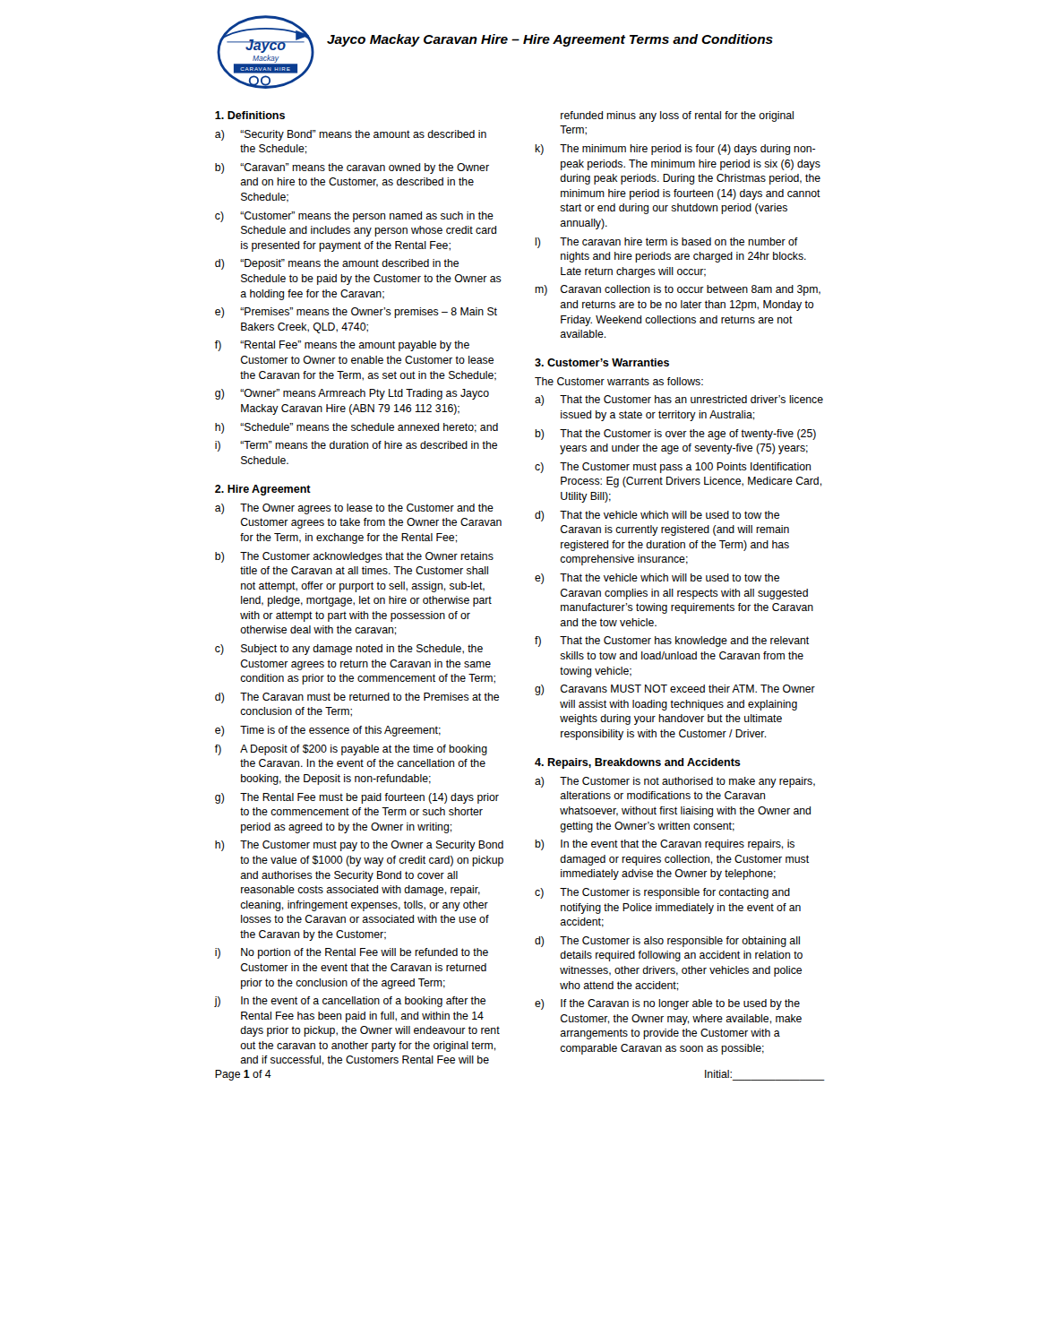Jayco Mackay Caravan Hire Jayco Mackay CARAVAN HIRE
Jayco Mackay Caravan Hire – Hire Agreement Terms and Conditions
1. Definitions
a)“Security Bond” means the amount as described in the Schedule;
b)“Caravan” means the caravan owned by the Owner and on hire to the Customer, as described in the Schedule;
c)“Customer” means the person named as such in the Schedule and includes any person whose credit card is presented for payment of the Rental Fee;
d)“Deposit” means the amount described in the Schedule to be paid by the Customer to the Owner as a holding fee for the Caravan;
e)“Premises” means the Owner’s premises – 8 Main St Bakers Creek, QLD, 4740;
f)“Rental Fee” means the amount payable by the Customer to Owner to enable the Customer to lease the Caravan for the Term, as set out in the Schedule;
g)“Owner” means Armreach Pty Ltd Trading as Jayco Mackay Caravan Hire (ABN 79 146 112 316);
h)“Schedule” means the schedule annexed hereto; and
i)“Term” means the duration of hire as described in the Schedule.
2. Hire Agreement
a) The Owner agrees to lease to the Customer and the Customer agrees to take from the Owner the Caravan for the Term, in exchange for the Rental Fee;
b) The Customer acknowledges that the Owner retains title of the Caravan at all times. The Customer shall not attempt, offer or purport to sell, assign, sub-let, lend, pledge, mortgage, let on hire or otherwise part with or attempt to part with the possession of or otherwise deal with the caravan;
c) Subject to any damage noted in the Schedule, the Customer agrees to return the Caravan in the same condition as prior to the commencement of the Term;
d) The Caravan must be returned to the Premises at the conclusion of the Term;
e) Time is of the essence of this Agreement;
f) A Deposit of $200 is payable at the time of booking the Caravan. In the event of the cancellation of the booking, the Deposit is non-refundable;
g) The Rental Fee must be paid fourteen (14) days prior to the commencement of the Term or such shorter period as agreed to by the Owner in writing;
h) The Customer must pay to the Owner a Security Bond to the value of $1000 (by way of credit card) on pickup and authorises the Security Bond to cover all reasonable costs associated with damage, repair, cleaning, infringement expenses, tolls, or any other losses to the Caravan or associated with the use of the Caravan by the Customer;
i) No portion of the Rental Fee will be refunded to the Customer in the event that the Caravan is returned prior to the conclusion of the agreed Term;
j) In the event of a cancellation of a booking after the Rental Fee has been paid in full, and within the 14 days prior to pickup, the Owner will endeavour to rent out the caravan to another party for the original term, and if successful, the Customers Rental Fee will be
refunded minus any loss of rental for the original Term;
k) The minimum hire period is four (4) days during non-peak periods. The minimum hire period is six (6) days during peak periods. During the Christmas period, the minimum hire period is fourteen (14) days and cannot start or end during our shutdown period (varies annually).
l) The caravan hire term is based on the number of nights and hire periods are charged in 24hr blocks. Late return charges will occur;
m) Caravan collection is to occur between 8am and 3pm, and returns are to be no later than 12pm, Monday to Friday. Weekend collections and returns are not available.
3. Customer’s Warranties
The Customer warrants as follows:
a) That the Customer has an unrestricted driver’s licence issued by a state or territory in Australia;
b) That the Customer is over the age of twenty-five (25) years and under the age of seventy-five (75) years;
c) The Customer must pass a 100 Points Identification Process: Eg (Current Drivers Licence, Medicare Card, Utility Bill);
d) That the vehicle which will be used to tow the Caravan is currently registered (and will remain registered for the duration of the Term) and has comprehensive insurance;
e) That the vehicle which will be used to tow the Caravan complies in all respects with all suggested manufacturer’s towing requirements for the Caravan and the tow vehicle.
f) That the Customer has knowledge and the relevant skills to tow and load/unload the Caravan from the towing vehicle;
g) Caravans MUST NOT exceed their ATM. The Owner will assist with loading techniques and explaining weights during your handover but the ultimate responsibility is with the Customer / Driver.
4. Repairs, Breakdowns and Accidents
a) The Customer is not authorised to make any repairs, alterations or modifications to the Caravan whatsoever, without first liaising with the Owner and getting the Owner’s written consent;
b) In the event that the Caravan requires repairs, is damaged or requires collection, the Customer must immediately advise the Owner by telephone;
c) The Customer is responsible for contacting and notifying the Police immediately in the event of an accident;
d) The Customer is also responsible for obtaining all details required following an accident in relation to witnesses, other drivers, other vehicles and police who attend the accident;
e) If the Caravan is no longer able to be used by the Customer, the Owner may, where available, make arrangements to provide the Customer with a comparable Caravan as soon as possible;
Page 1 of 4
Initial:_______________